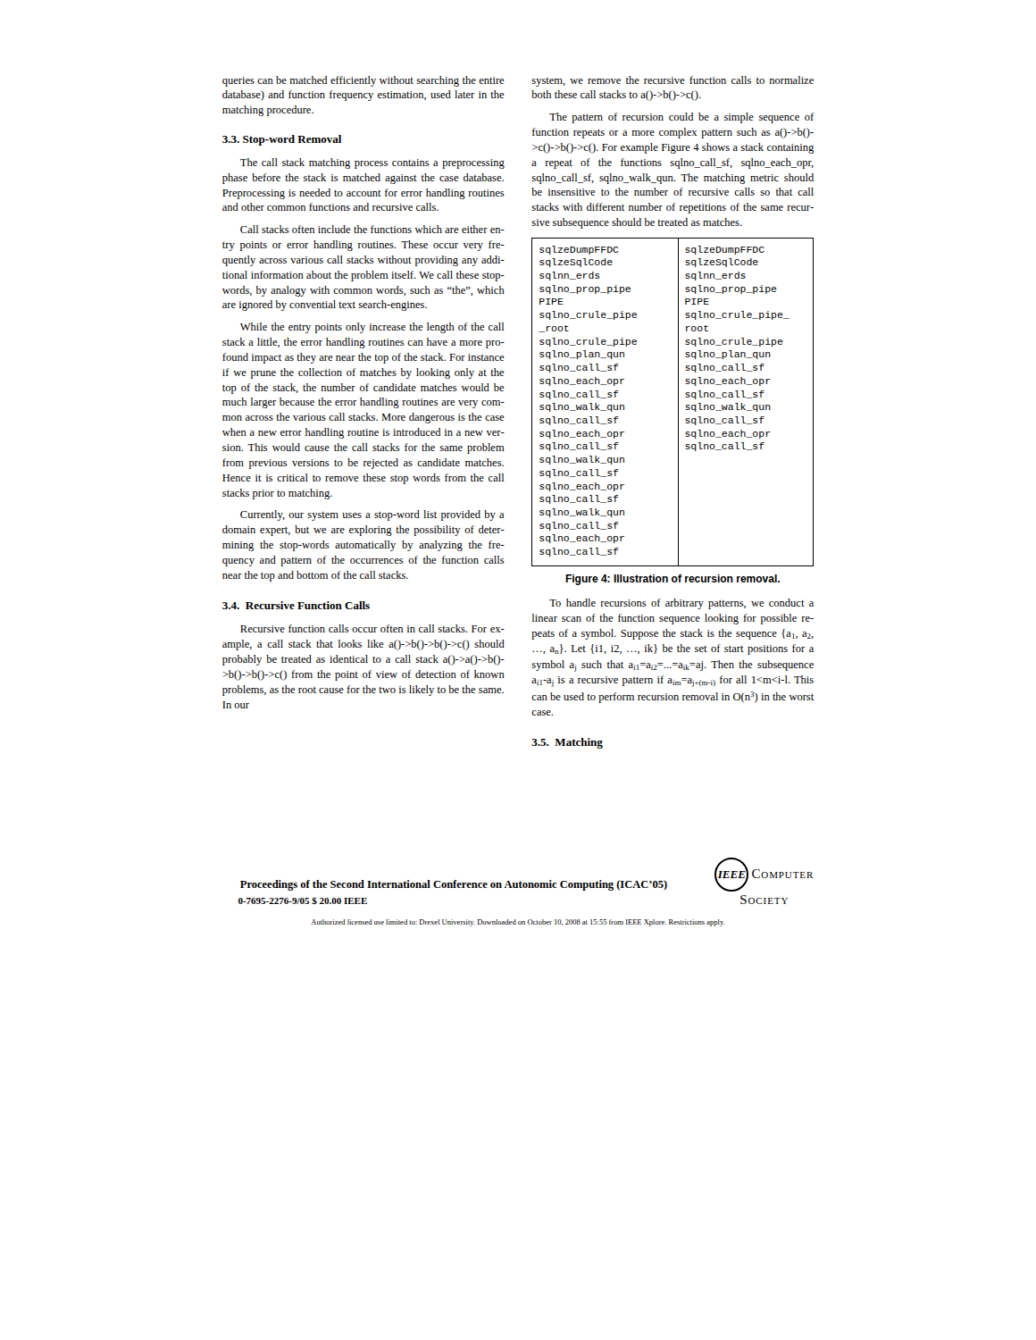queries can be matched efficiently without searching the entire database) and function frequency estimation, used later in the matching procedure.
3.3. Stop-word Removal
The call stack matching process contains a preprocessing phase before the stack is matched against the case database. Preprocessing is needed to account for error handling routines and other common functions and recursive calls.
Call stacks often include the functions which are either entry points or error handling routines. These occur very frequently across various call stacks without providing any additional information about the problem itself. We call these stop-words, by analogy with common words, such as “the”, which are ignored by convential text search-engines.
While the entry points only increase the length of the call stack a little, the error handling routines can have a more profound impact as they are near the top of the stack. For instance if we prune the collection of matches by looking only at the top of the stack, the number of candidate matches would be much larger because the error handling routines are very common across the various call stacks. More dangerous is the case when a new error handling routine is introduced in a new version. This would cause the call stacks for the same problem from previous versions to be rejected as candidate matches. Hence it is critical to remove these stop words from the call stacks prior to matching.
Currently, our system uses a stop-word list provided by a domain expert, but we are exploring the possibility of determining the stop-words automatically by analyzing the frequency and pattern of the occurrences of the function calls near the top and bottom of the call stacks.
3.4. Recursive Function Calls
Recursive function calls occur often in call stacks. For example, a call stack that looks like a()->b()->b()->c() should probably be treated as identical to a call stack a()->a()->b()->b()->b()->c() from the point of view of detection of known problems, as the root cause for the two is likely to be the same. In our
system, we remove the recursive function calls to normalize both these call stacks to a()->b()->c().
The pattern of recursion could be a simple sequence of function repeats or a more complex pattern such as a()->b()->c()->b()->c(). For example Figure 4 shows a stack containing a repeat of the functions sqlno_call_sf, sqlno_each_opr, sqlno_call_sf, sqlno_walk_qun. The matching metric should be insensitive to the number of recursive calls so that call stacks with different number of repetitions of the same recursive subsequence should be treated as matches.
sqlzeDumpFFDC sqlzeSqlCode sqlnn_erds sqlno_prop_pipe PIPE sqlno_crule_pipe _root sqlno_crule_pipe sqlno_plan_qun sqlno_call_sf sqlno_each_opr sqlno_call_sf sqlno_walk_qun sqlno_call_sf sqlno_each_opr sqlno_call_sf sqlno_walk_qun sqlno_call_sf sqlno_each_opr sqlno_call_sf sqlno_walk_qun sqlno_call_sf sqlno_each_opr sqlno_call_sf
sqlzeDumpFFDC sqlzeSqlCode sqlnn_erds sqlno_prop_pipe PIPE sqlno_crule_pipe_ root sqlno_crule_pipe sqlno_plan_qun sqlno_call_sf sqlno_each_opr sqlno_call_sf sqlno_walk_qun sqlno_call_sf sqlno_each_opr sqlno_call_sf
Figure 4: Illustration of recursion removal.
To handle recursions of arbitrary patterns, we conduct a linear scan of the function sequence looking for possible repeats of a symbol. Suppose the stack is the sequence {a1, a2, …, an}. Let {i1, i2, …, ik} be the set of start positions for a symbol aj such that ai1=ai2=...=aik=aj. Then the subsequence ai1-aj is a recursive pattern if aim=aj+(m-i) for all 1<m<i-l. This can be used to perform recursion removal in O(n3) in the worst case.
3.5. Matching
Proceedings of the Second International Conference on Autonomic Computing (ICAC’05)
0-7695-2276-9/05 $ 20.00 IEEE
IEEE ComputerSociety
Authorized licensed use limited to: Drexel University. Downloaded on October 10, 2008 at 15:55 from IEEE Xplore. Restrictions apply.